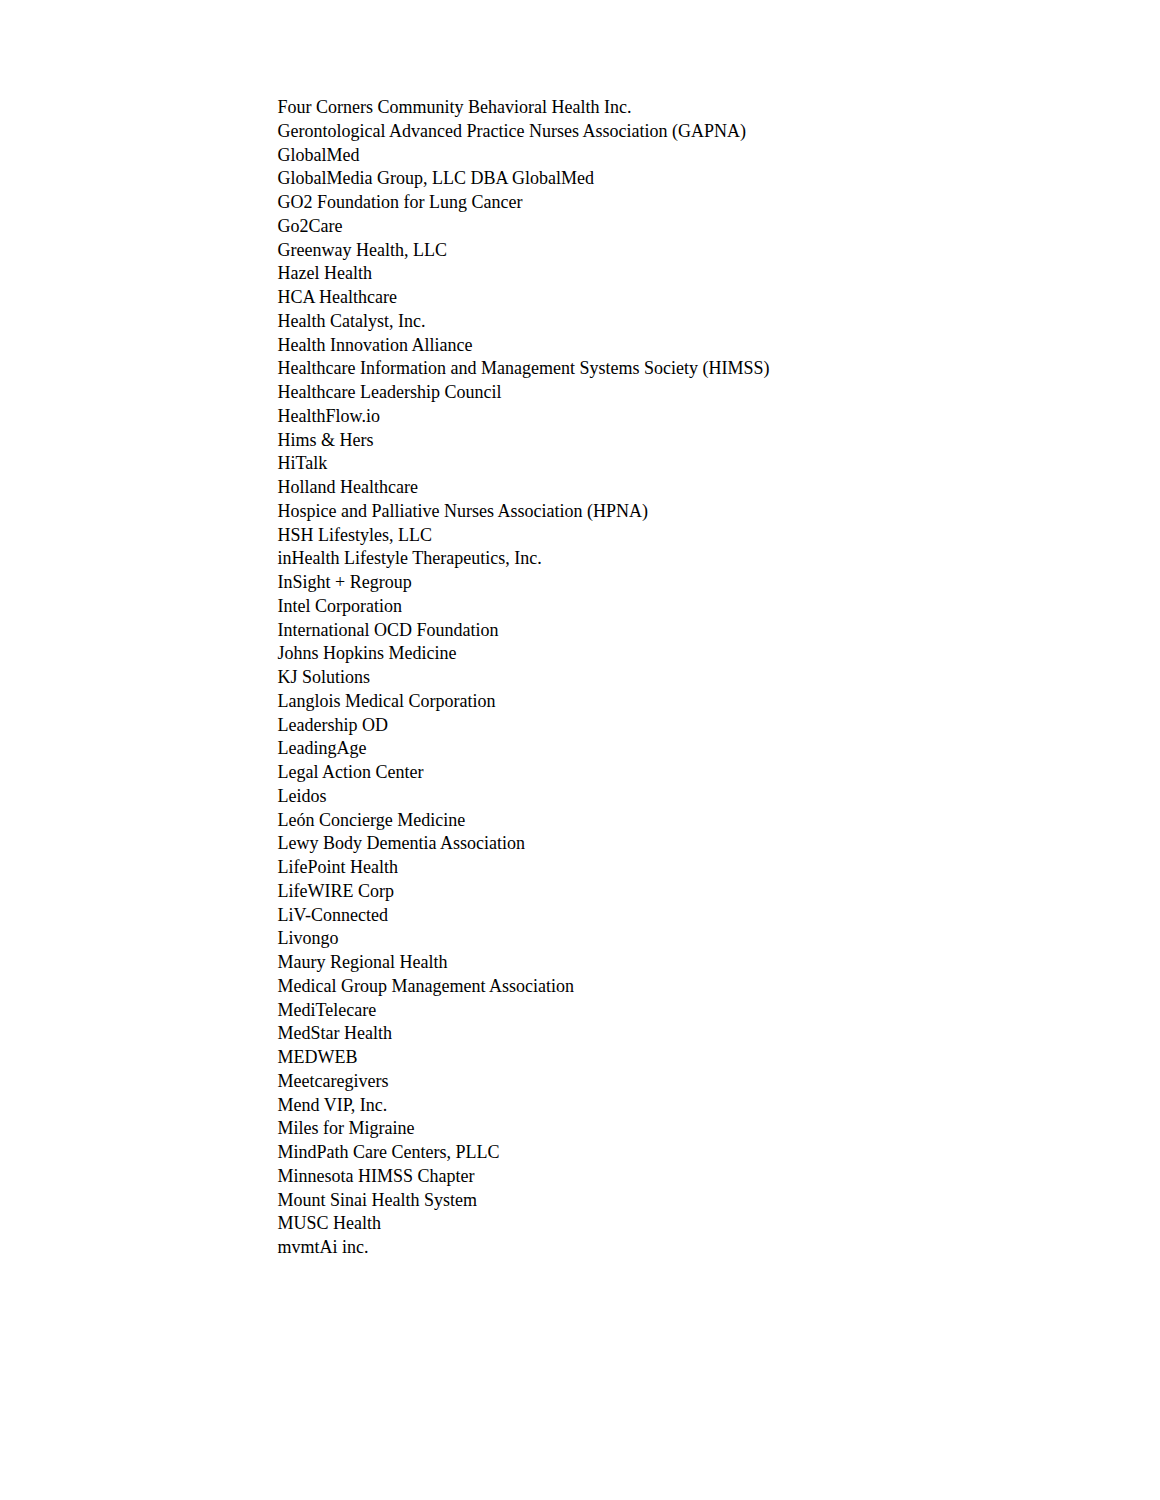Four Corners Community Behavioral Health Inc.
Gerontological Advanced Practice Nurses Association (GAPNA)
GlobalMed
GlobalMedia Group, LLC DBA GlobalMed
GO2 Foundation for Lung Cancer
Go2Care
Greenway Health, LLC
Hazel Health
HCA Healthcare
Health Catalyst, Inc.
Health Innovation Alliance
Healthcare Information and Management Systems Society (HIMSS)
Healthcare Leadership Council
HealthFlow.io
Hims & Hers
HiTalk
Holland Healthcare
Hospice and Palliative Nurses Association (HPNA)
HSH Lifestyles, LLC
inHealth Lifestyle Therapeutics, Inc.
InSight + Regroup
Intel Corporation
International OCD Foundation
Johns Hopkins Medicine
KJ Solutions
Langlois Medical Corporation
Leadership OD
LeadingAge
Legal Action Center
Leidos
León Concierge Medicine
Lewy Body Dementia Association
LifePoint Health
LifeWIRE Corp
LiV-Connected
Livongo
Maury Regional Health
Medical Group Management Association
MediTelecare
MedStar Health
MEDWEB
Meetcaregivers
Mend VIP, Inc.
Miles for Migraine
MindPath Care Centers, PLLC
Minnesota HIMSS Chapter
Mount Sinai Health System
MUSC Health
mvmtAi inc.